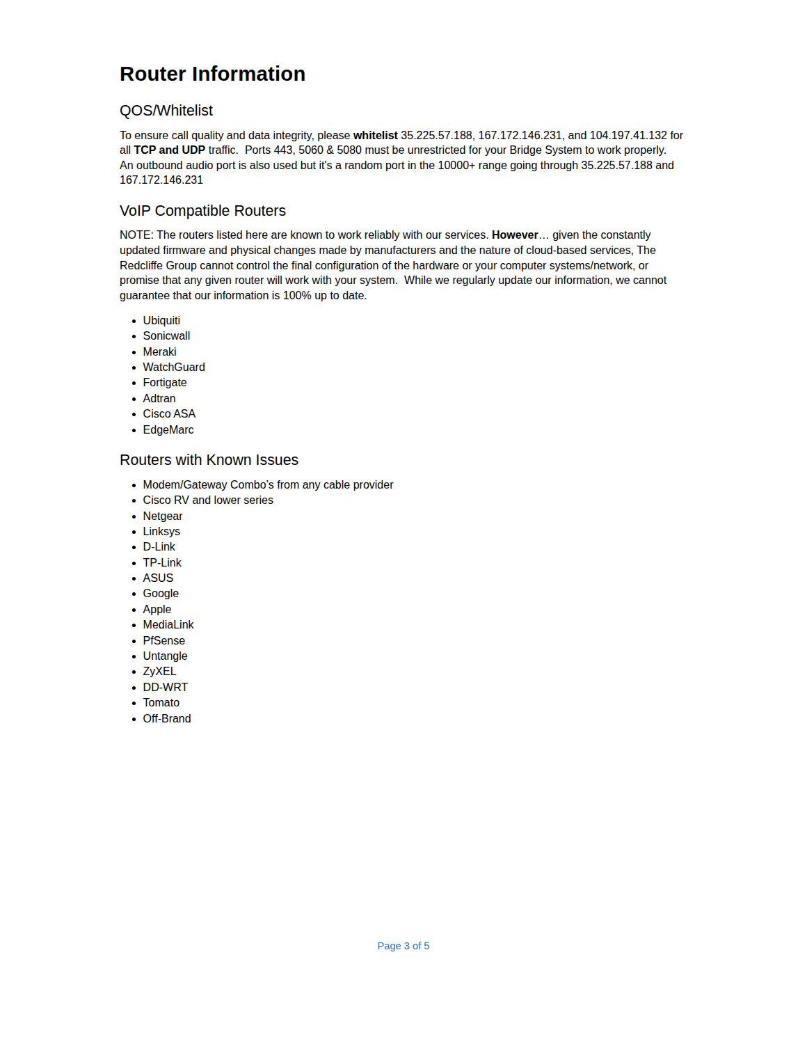Router Information
QOS/Whitelist
To ensure call quality and data integrity, please whitelist 35.225.57.188, 167.172.146.231, and 104.197.41.132 for all TCP and UDP traffic. Ports 443, 5060 & 5080 must be unrestricted for your Bridge System to work properly. An outbound audio port is also used but it's a random port in the 10000+ range going through 35.225.57.188 and 167.172.146.231
VoIP Compatible Routers
NOTE: The routers listed here are known to work reliably with our services. However… given the constantly updated firmware and physical changes made by manufacturers and the nature of cloud-based services, The Redcliffe Group cannot control the final configuration of the hardware or your computer systems/network, or promise that any given router will work with your system. While we regularly update our information, we cannot guarantee that our information is 100% up to date.
Ubiquiti
Sonicwall
Meraki
WatchGuard
Fortigate
Adtran
Cisco ASA
EdgeMarc
Routers with Known Issues
Modem/Gateway Combo’s from any cable provider
Cisco RV and lower series
Netgear
Linksys
D-Link
TP-Link
ASUS
Google
Apple
MediaLink
PfSense
Untangle
ZyXEL
DD-WRT
Tomato
Off-Brand
Page 3 of 5